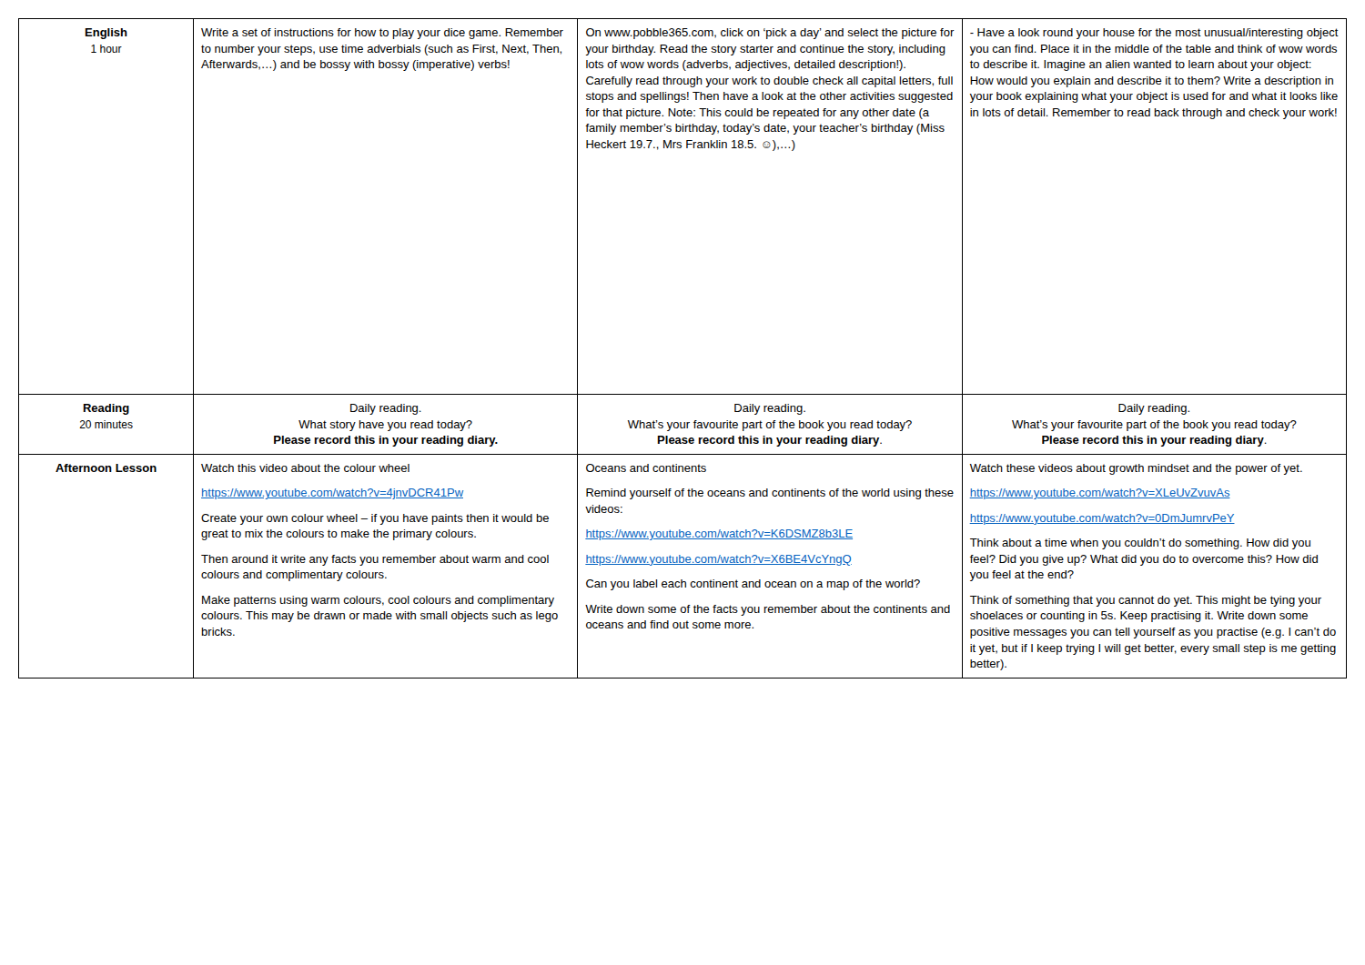| English 1 hour | Write a set of instructions for how to play your dice game. Remember to number your steps, use time adverbials (such as First, Next, Then, Afterwards,…) and be bossy with bossy (imperative) verbs! | On www.pobble365.com, click on ‘pick a day’ and select the picture for your birthday. Read the story starter and continue the story, including lots of wow words (adverbs, adjectives, detailed description!). Carefully read through your work to double check all capital letters, full stops and spellings! Then have a look at the other activities suggested for that picture. Note: This could be repeated for any other date (a family member’s birthday, today’s date, your teacher’s birthday (Miss Heckert 19.7., Mrs Franklin 18.5. ☺),…) | - Have a look round your house for the most unusual/interesting object you can find. Place it in the middle of the table and think of wow words to describe it. Imagine an alien wanted to learn about your object: How would you explain and describe it to them? Write a description in your book explaining what your object is used for and what it looks like in lots of detail. Remember to read back through and check your work! |
| Reading 20 minutes | Daily reading. What story have you read today? Please record this in your reading diary. | Daily reading. What’s your favourite part of the book you read today? Please record this in your reading diary . | Daily reading. What’s your favourite part of the book you read today? Please record this in your reading diary . |
| Afternoon Lesson | Watch this video about the colour wheel https://www.youtube.com/watch?v=4jnvDCR41Pw Create your own colour wheel – if you have paints then it would be great to mix the colours to make the primary colours. Then around it write any facts you remember about warm and cool colours and complimentary colours. Make patterns using warm colours, cool colours and complimentary colours. This may be drawn or made with small objects such as lego bricks. | Oceans and continents Remind yourself of the oceans and continents of the world using these videos: https://www.youtube.com/watch?v=K6DSMZ8b3LE https://www.youtube.com/watch?v=X6BE4VcYngQ Can you label each continent and ocean on a map of the world? Write down some of the facts you remember about the continents and oceans and find out some more. | Watch these videos about growth mindset and the power of yet. https://www.youtube.com/watch?v=XLeUvZvuvAs https://www.youtube.com/watch?v=0DmJumrvPeY Think about a time when you couldn’t do something. How did you feel? Did you give up? What did you do to overcome this? How did you feel at the end? Think of something that you cannot do yet. This might be tying your shoelaces or counting in 5s. Keep practising it. Write down some positive messages you can tell yourself as you practise (e.g. I can’t do it yet, but if I keep trying I will get better, every small step is me getting better). |